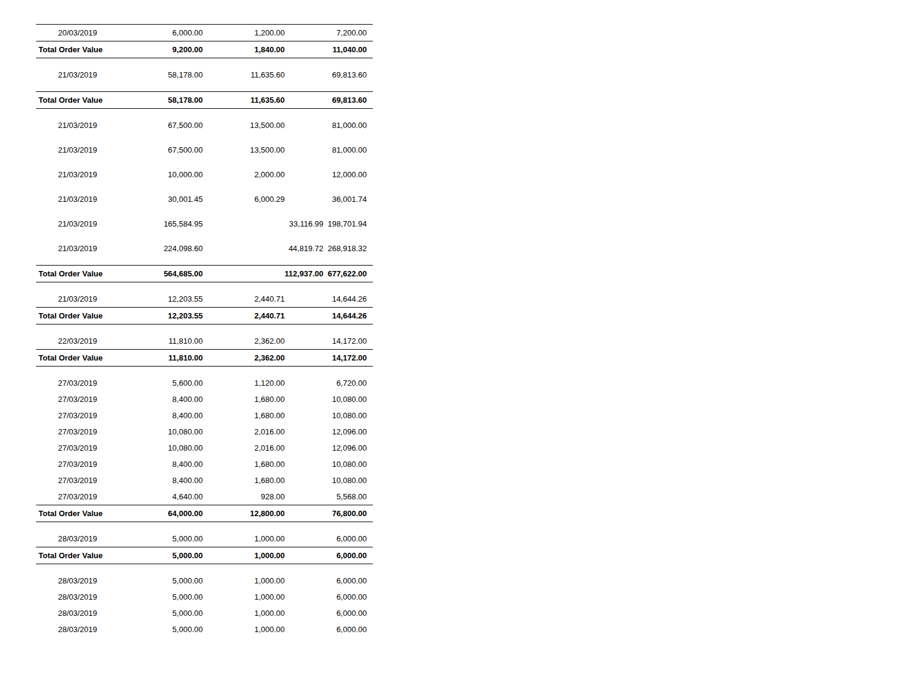| 20/03/2019 | 6,000.00 | 1,200.00 | 7,200.00 |
| Total Order Value | 9,200.00 | 1,840.00 | 11,040.00 |
| 21/03/2019 | 58,178.00 | 11,635.60 | 69,813.60 |
| Total Order Value | 58,178.00 | 11,635.60 | 69,813.60 |
| 21/03/2019 | 67,500.00 | 13,500.00 | 81,000.00 |
| 21/03/2019 | 67,500.00 | 13,500.00 | 81,000.00 |
| 21/03/2019 | 10,000.00 | 2,000.00 | 12,000.00 |
| 21/03/2019 | 30,001.45 | 6,000.29 | 36,001.74 |
| 21/03/2019 | 165,584.95 | 33,116.99 198,701.94 |
| 21/03/2019 | 224,098.60 | 44,819.72 268,918.32 |
| Total Order Value | 564,685.00 | 112,937.00 677,622.00 |
| 21/03/2019 | 12,203.55 | 2,440.71 | 14,644.26 |
| Total Order Value | 12,203.55 | 2,440.71 | 14,644.26 |
| 22/03/2019 | 11,810.00 | 2,362.00 | 14,172.00 |
| Total Order Value | 11,810.00 | 2,362.00 | 14,172.00 |
| 27/03/2019 | 5,600.00 | 1,120.00 | 6,720.00 |
| 27/03/2019 | 8,400.00 | 1,680.00 | 10,080.00 |
| 27/03/2019 | 8,400.00 | 1,680.00 | 10,080.00 |
| 27/03/2019 | 10,080.00 | 2,016.00 | 12,096.00 |
| 27/03/2019 | 10,080.00 | 2,016.00 | 12,096.00 |
| 27/03/2019 | 8,400.00 | 1,680.00 | 10,080.00 |
| 27/03/2019 | 8,400.00 | 1,680.00 | 10,080.00 |
| 27/03/2019 | 4,640.00 | 928.00 | 5,568.00 |
| Total Order Value | 64,000.00 | 12,800.00 | 76,800.00 |
| 28/03/2019 | 5,000.00 | 1,000.00 | 6,000.00 |
| Total Order Value | 5,000.00 | 1,000.00 | 6,000.00 |
| 28/03/2019 | 5,000.00 | 1,000.00 | 6,000.00 |
| 28/03/2019 | 5,000.00 | 1,000.00 | 6,000.00 |
| 28/03/2019 | 5,000.00 | 1,000.00 | 6,000.00 |
| 28/03/2019 | 5,000.00 | 1,000.00 | 6,000.00 |